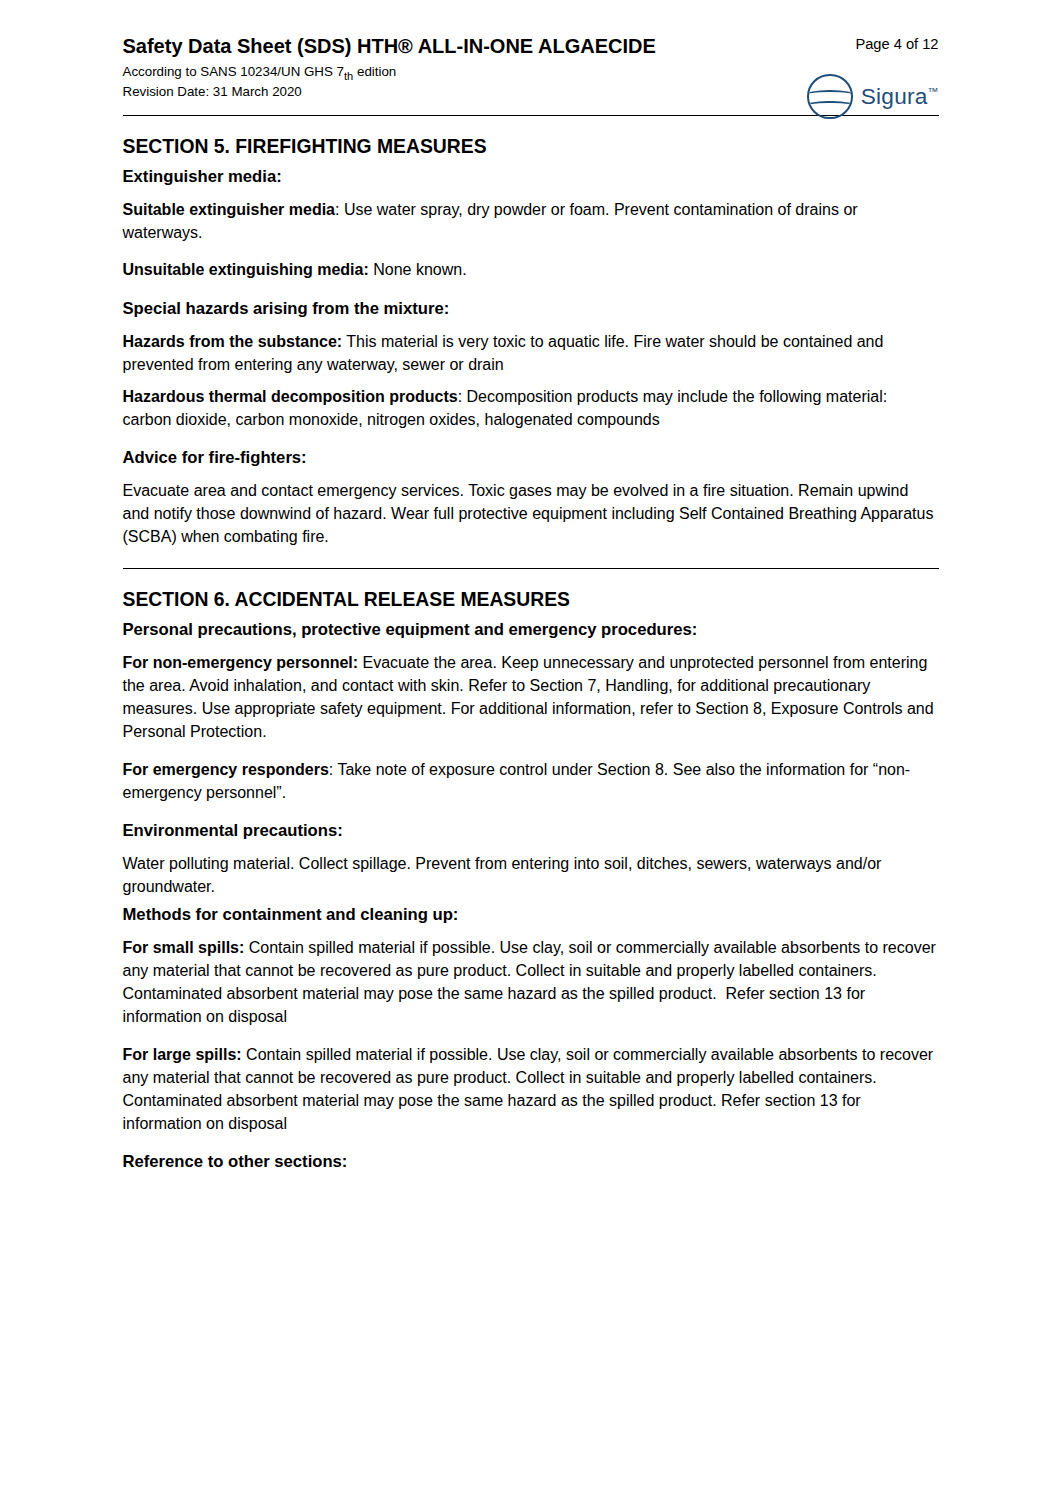Page 4 of 12
Safety Data Sheet (SDS) HTH® ALL-IN-ONE ALGAECIDE
According to SANS 10234/UN GHS 7th edition
Revision Date: 31 March 2020
Sigura™
SECTION 5. FIREFIGHTING MEASURES
Extinguisher media:
Suitable extinguisher media: Use water spray, dry powder or foam. Prevent contamination of drains or waterways.
Unsuitable extinguishing media: None known.
Special hazards arising from the mixture:
Hazards from the substance: This material is very toxic to aquatic life. Fire water should be contained and prevented from entering any waterway, sewer or drain
Hazardous thermal decomposition products: Decomposition products may include the following material: carbon dioxide, carbon monoxide, nitrogen oxides, halogenated compounds
Advice for fire-fighters:
Evacuate area and contact emergency services. Toxic gases may be evolved in a fire situation. Remain upwind and notify those downwind of hazard. Wear full protective equipment including Self Contained Breathing Apparatus (SCBA) when combating fire.
SECTION 6. ACCIDENTAL RELEASE MEASURES
Personal precautions, protective equipment and emergency procedures:
For non-emergency personnel: Evacuate the area. Keep unnecessary and unprotected personnel from entering the area. Avoid inhalation, and contact with skin. Refer to Section 7, Handling, for additional precautionary measures. Use appropriate safety equipment. For additional information, refer to Section 8, Exposure Controls and Personal Protection.
For emergency responders: Take note of exposure control under Section 8. See also the information for “non-emergency personnel”.
Environmental precautions:
Water polluting material. Collect spillage. Prevent from entering into soil, ditches, sewers, waterways and/or groundwater.
Methods for containment and cleaning up:
For small spills: Contain spilled material if possible. Use clay, soil or commercially available absorbents to recover any material that cannot be recovered as pure product. Collect in suitable and properly labelled containers. Contaminated absorbent material may pose the same hazard as the spilled product. Refer section 13 for information on disposal
For large spills: Contain spilled material if possible. Use clay, soil or commercially available absorbents to recover any material that cannot be recovered as pure product. Collect in suitable and properly labelled containers. Contaminated absorbent material may pose the same hazard as the spilled product. Refer section 13 for information on disposal
Reference to other sections: